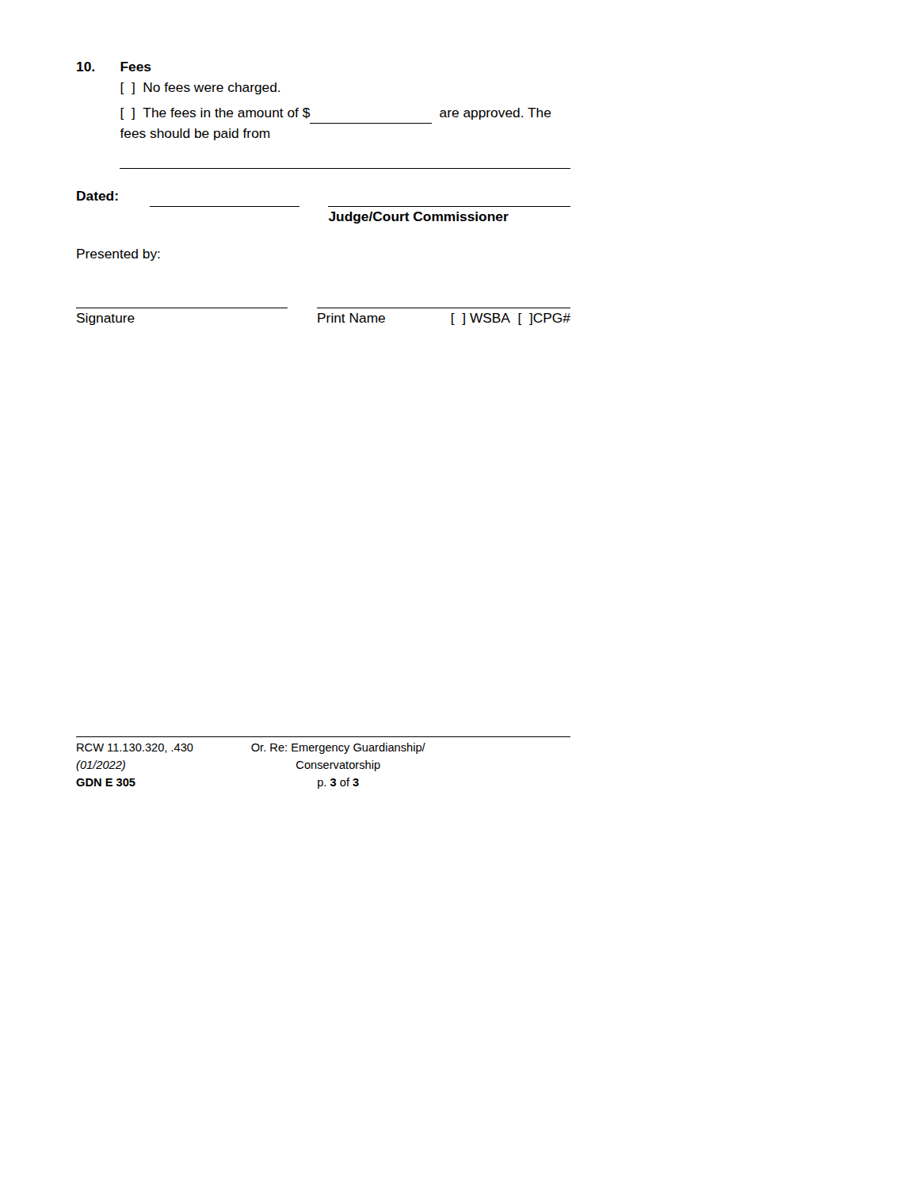10. Fees
[ ] No fees were charged.
[ ] The fees in the amount of $ are approved. The fees should be paid from
| Dated: | | | |
| | | | Judge/Court Commissioner |
Presented by:
| Signature | | Print Name [ ] WSBA [ ]CPG# |
| RCW 11.130.320, .430 (01/2022) GDN E 305 | Or. Re: Emergency Guardianship/ Conservatorship p. 3 of 3 | |